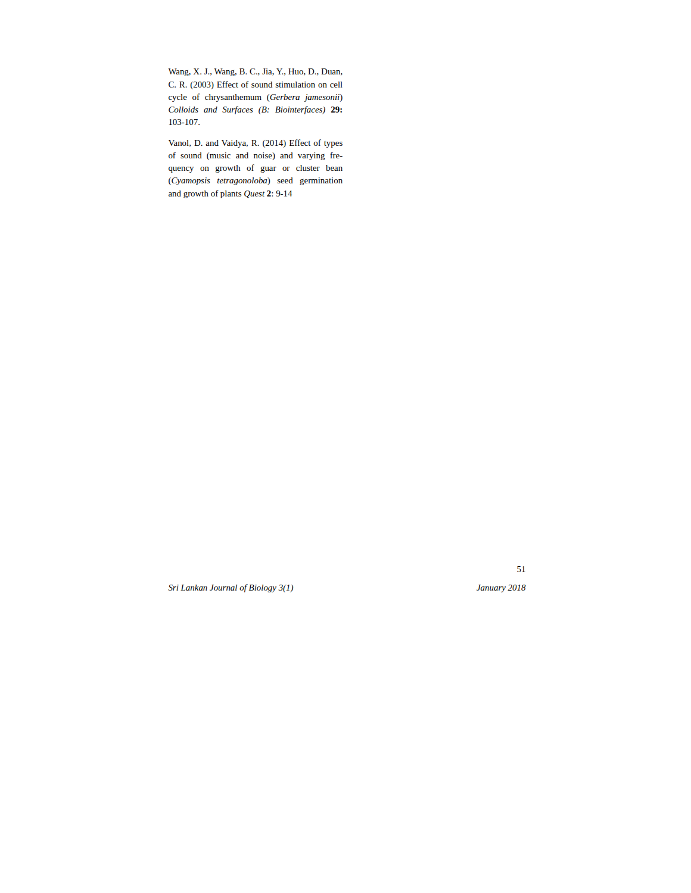Wang, X. J., Wang, B. C., Jia, Y., Huo, D., Duan, C. R. (2003) Effect of sound stimulation on cell cycle of chrysanthemum (Gerbera jamesonii) Colloids and Surfaces (B: Biointerfaces) 29: 103-107.
Vanol, D. and Vaidya, R. (2014) Effect of types of sound (music and noise) and varying frequency on growth of guar or cluster bean (Cyamopsis tetragonoloba) seed germination and growth of plants Quest 2: 9-14
51
Sri Lankan Journal of Biology 3(1) January 2018